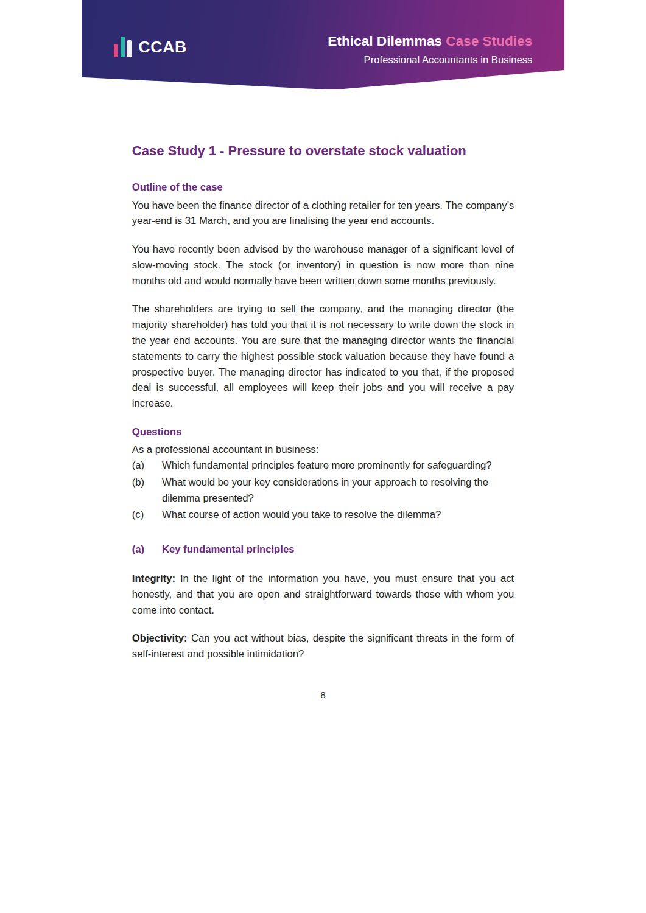CCAB
Ethical Dilemmas Case Studies
Professional Accountants in Business
Case Study 1 - Pressure to overstate stock valuation
Outline of the case
You have been the finance director of a clothing retailer for ten years. The company’s year-end is 31 March, and you are finalising the year end accounts.
You have recently been advised by the warehouse manager of a significant level of slow-moving stock. The stock (or inventory) in question is now more than nine months old and would normally have been written down some months previously.
The shareholders are trying to sell the company, and the managing director (the majority shareholder) has told you that it is not necessary to write down the stock in the year end accounts. You are sure that the managing director wants the financial statements to carry the highest possible stock valuation because they have found a prospective buyer. The managing director has indicated to you that, if the proposed deal is successful, all employees will keep their jobs and you will receive a pay increase.
Questions
As a professional accountant in business:
(a) Which fundamental principles feature more prominently for safeguarding?
(b) What would be your key considerations in your approach to resolving the dilemma presented?
(c) What course of action would you take to resolve the dilemma?
(a) Key fundamental principles
Integrity: In the light of the information you have, you must ensure that you act honestly, and that you are open and straightforward towards those with whom you come into contact.
Objectivity: Can you act without bias, despite the significant threats in the form of self-interest and possible intimidation?
8